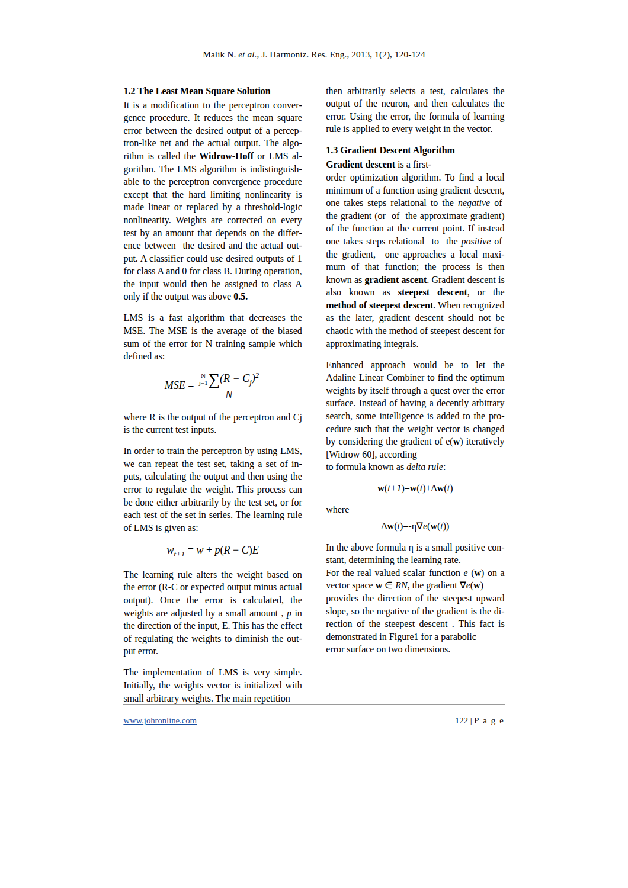Malik N. et al., J. Harmoniz. Res. Eng., 2013, 1(2), 120-124
1.2 The Least Mean Square Solution
It is a modification to the perceptron convergence procedure. It reduces the mean square error between the desired output of a perceptron-like net and the actual output. The algorithm is called the Widrow-Hoff or LMS algorithm. The LMS algorithm is indistinguishable to the perceptron convergence procedure except that the hard limiting nonlinearity is made linear or replaced by a threshold-logic nonlinearity. Weights are corrected on every test by an amount that depends on the difference between the desired and the actual output. A classifier could use desired outputs of 1 for class A and 0 for class B. During operation, the input would then be assigned to class A only if the output was above 0.5.
LMS is a fast algorithm that decreases the MSE. The MSE is the average of the biased sum of the error for N training sample which defined as:
MSE = N
j=1∑(R − Cj)2 N
where R is the output of the perceptron and Cj is the current test inputs.
In order to train the perceptron by using LMS, we can repeat the test set, taking a set of inputs, calculating the output and then using the error to regulate the weight. This process can be done either arbitrarily by the test set, or for each test of the set in series. The learning rule of LMS is given as:
wt+1 = w + p(R − C)E
The learning rule alters the weight based on the error (R-C or expected output minus actual output). Once the error is calculated, the weights are adjusted by a small amount , p in the direction of the input, E. This has the effect of regulating the weights to diminish the output error.
The implementation of LMS is very simple. Initially, the weights vector is initialized with small arbitrary weights. The main repetition
then arbitrarily selects a test, calculates the output of the neuron, and then calculates the error. Using the error, the formula of learning rule is applied to every weight in the vector.
1.3 Gradient Descent Algorithm
Gradient descent is a first-
order optimization algorithm. To find a local minimum of a function using gradient descent, one takes steps relational to the negative of the gradient (or of the approximate gradient) of the function at the current point. If instead one takes steps relational to the positive of the gradient, one approaches a local maximum of that function; the process is then known as gradient ascent. Gradient descent is also known as steepest descent, or the method of steepest descent. When recognized as the later, gradient descent should not be chaotic with the method of steepest descent for approximating integrals.
Enhanced approach would be to let the Adaline Linear Combiner to find the optimum weights by itself through a quest over the error surface. Instead of having a decently arbitrary search, some intelligence is added to the procedure such that the weight vector is changed by considering the gradient of e(w) iteratively [Widrow 60], according
to formula known as delta rule:
w(t+1)=w(t)+Δw(t)
where
Δw(t)=-η∇e(w(t))
In the above formula η is a small positive constant, determining the learning rate.
For the real valued scalar function e (w) on a vector space w ∈ RN, the gradient ∇e(w)
provides the direction of the steepest upward slope, so the negative of the gradient is the direction of the steepest descent . This fact is demonstrated in Figure1 for a parabolic
error surface on two dimensions.
www.johronline.com 122 | P a g e